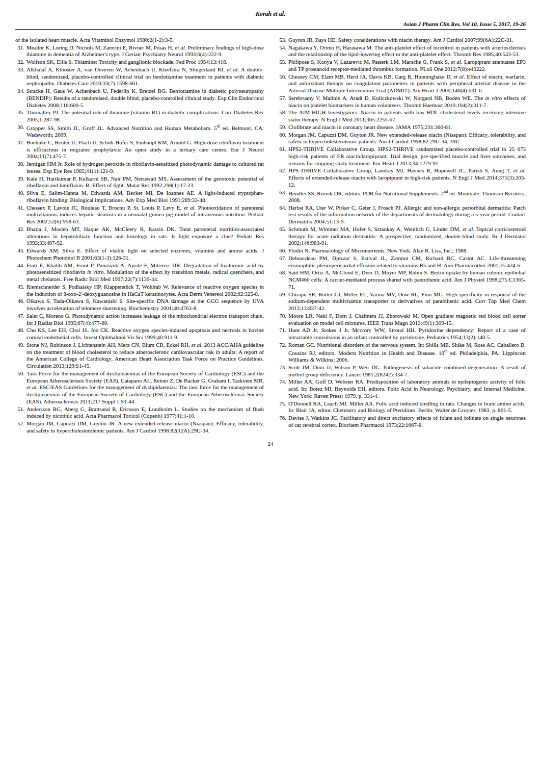Korah et al.
Asian J Pharm Clin Res, Vol 10, Issue 5, 2017, 19-26
of the isolated heart muscle. Acta Vitaminol Enzymol 1980;2(1-2):3-5.
Meador K, Loring D, Nichols M, Zamrini E, Rivner M, Posas H, et al. Preliminary findings of high-dose thiamine in dementia of Alzheimer's type. J Geriatr Psychiatry Neurol 1993;6(4):222-9.
Wolfson SK, Ellis S. Thiamine: Toxicity and ganglionic blockade. Fed Proc 1954;13:418.
Alkhalaf A, Klooster A, van Oeveren W, Achenbach U, Kleefstra N, Slingerland RJ, et al. A double-blind, randomized, placebo-controlled clinical trial on benfotiamine treatment in patients with diabetic nephropathy. Diabetes Care 2010;33(7):1598-601.
Stracke H, Gaus W, Achenbach U, Federlin K, Bretzel RG. Benfotiamine in diabetic polyneuropathy (BENDIP): Results of a randomised, double blind, placebo-controlled clinical study. Exp Clin Endocrinol Diabetes 2008;116:600-5.
Thornalley PJ. The potential role of thiamine (vitamin B1) in diabetic complications. Curr Diabetes Rev 2005;1:287-98.
Gropper SS, Smith JL, Groff JL. Advanced Nutrition and Human Metabolism. 5th ed. Belmont, CA: Wadsworth; 2009.
Boehnke C, Reuter U, Flach U, Schuh-Hofer S, Einhäupl KM, Arnold G. High-dose riboflavin treatment is efficacious in migraine prophylaxis: An open study in a tertiary care centre. Eur J Neurol 2004;11(7):475-7.
Jernigan HM Jr. Role of hydrogen peroxide in riboflavin-sensitized photodynamic damage to cultured rat lenses. Exp Eye Res 1985;41(1):121-9.
Kale H, Harikumar P, Kulkarni SB, Nair PM, Netrawali MS. Assessment of the genotoxic potential of riboflavin and lumiflavin. B. Effect of light. Mutat Res 1992;298(1):17-23.
Silva E, Salim-Hanna M, Edwards AM, Becker MI, De Ioannes AE. A light-induced tryptophan-riboflavin binding: Biological implications. Adv Exp Med Biol 1991;289:33-48.
Chessex P, Lavoie JC, Rouleau T, Brochu P, St. Louis P, Levy E, et al. Photooxidation of parenteral multivitamins induces hepatic steatosis in a neonatal guinea pig model of intravenous nutrition. Pediatr Res 2002;52(6):958-63.
Bhatia J, Moslen MT, Haque AK, McCleery R, Rassin DK. Total parenteral nutrition-associated alterations in hepatobiliary function and histology in rats: Is light exposure a clue? Pediatr Res 1993;33:487-92.
Edwards AM, Silva E. Effect of visible light on selected enzymes, vitamins and amino acids. J Photochem Photobiol B 2001;63(1-3):126-31.
Frati E, Khatib AM, Front P, Panasyuk A, Aprile F, Mitrovic DR. Degradation of hyaluronic acid by photosensitized riboflavin in vitro. Modulation of the effect by transition metals, radical quenchers, and metal chelators. Free Radic Biol Med 1997;22(7):1139-44.
Riemschneider S, Podhaisky HP, Klapperstück T, Wohlrab W. Relevance of reactive oxygen species in the induction of 8-oxo-2'-deoxyguanosine in HaCaT keratinocytes. Acta Derm Venereol 2002;82:325-8.
Oikawa S, Tada-Oikawa S, Kawanishi S. Site-specific DNA damage at the GGG sequence by UVA involves acceleration of telomere shortening. Biochemistry 2001;40:4763-8.
Salet C, Moreno G. Photodynamic action increases leakage of the mitochondrial electron transport chain. Int J Radiat Biol 1995;67(4):477-80.
Cho KS, Lee EH, Choi JS, Joo CK. Reactive oxygen species-induced apoptosis and necrosis in bovine corneal endothelial cells. Invest Ophthalmol Vis Sci 1999;40:911-9.
Stone NJ, Robinson J, Lichtenstein AH, Merz CN, Blum CB, Eckel RH, et al. 2013 ACC/AHA guideline on the treatment of blood cholesterol to reduce atherosclerotic cardiovascular risk in adults: A report of the American College of Cardiology, American Heart Association Task Force on Practice Guidelines. Circulation 2013;129:S1-45.
Task Force for the management of dyslipidaemias of the European Society of Cardiology (ESC) and the European Atherosclerosis Society (EAS), Catapano AL, Reiner Z, De Backer G, Graham I, Taskinen MR, et al. ESC/EAS Guidelines for the management of dyslipidaemias: The task force for the management of dyslipidaemias of the European Society of Cardiology (ESC) and the European Atherosclerosis Society (EAS). Atherosclerosis 2011;217 Suppl 1:S1-44.
Andersson RG, Aberg G, Brattsand R, Ericsson E, Lundholm L. Studies on the mechanism of flush induced by nicotinic acid. Acta Pharmacol Toxicol (Copenh) 1977;41:1-10.
Morgan JM, Capuzzi DM, Guyton JR. A new extended-release niacin (Niaspan): Efficacy, tolerability, and safety in hypercholesterolemic patients. Am J Cardiol 1998;82(12A):29U-34.
Guyton JR, Bays HE. Safety considerations with niacin therapy. Am J Cardiol 2007;99(6A):22C-31.
Nagakawa Y, Orimo H, Harasawa M. The anti-platelet effect of niceritrol in patients with arteriosclerosis and the relationship of the lipid-lowering effect to the anti-platelet effect. Thromb Res 1985;40:543-53.
Philipose S, Konya V, Lazarevic M, Pasterk LM, Marsche G, Frank S, et al. Laropiprant attenuates EP3 and TP prostanoid receptor-mediated thrombus formation. PLoS One 2012;7(8):e40222.
Chesney CM, Elam MB, Herd JA, Davis KB, Garg R, Hunninghake D, et al. Effect of niacin, warfarin, and antioxidant therapy on coagulation parameters in patients with peripheral arterial disease in the Arterial Disease Multiple Intervention Trial (ADMIT). Am Heart J 2000;140(4):631-6.
Serebruany V, Malinin A, Aradi D, Kuliczkowski W, Norgard NB, Boden WE. The in vitro effects of niacin on platelet biomarkers in human volunteers. Thromb Haemost 2010;104(2):311-7.
The AIM-HIGH Investigators. Niacin in patients with low HDL cholesterol levels receiving intensive statin therapy. N Engl J Med 2011;365:2255-67.
Clofibrate and niacin in coronary heart disease. JAMA 1975;231:360-81.
Morgan JM, Capuzzi DM, Guyton JR. New extended-release niacin (Niaspan): Efficacy, tolerability, and safety in hypercholesterolemic patients. Am J Cardiol 1998;82:29U-34, 39U.
HPS2-THRIVE Collaborative Group. HPS2-THRIVE randomized placebo-controlled trial in 25 673 high-risk patients of ER niacin/laropiprant: Trial design, pre-specified muscle and liver outcomes, and reasons for stopping study treatment. Eur Heart J 2013;34:1279-91.
HPS-THRIVE Collaborative Group, Landray MJ, Haynes R, Hopewell JC, Parish S, Aung T, et al. Effects of extended-release niacin with laropiprant in high-risk patients. N Engl J Med 2014;371(3):203-12.
Hendler SS, Rorvik DR, editors. PDR for Nutritional Supplements. 2nd ed. Montvale: Thomson Recuters; 2008.
Herbst RA, Uter W, Pirker C, Geier J, Frosch PJ. Allergic and non-allergic periorbital dermatitis: Patch test results of the information network of the departments of dermatology during a 5-year period. Contact Dermatitis 2004;51:13-9.
Schmuth M, Wimmer MA, Hofer S, Sztankay A, Weinlich G, Linder DM, et al. Topical corticosteroid therapy for acute radiation dermatitis: A prospective, randomized, double-blind study. Br J Dermatol 2002;146:983-91.
Flodin N. Pharmacology of Micronutrients. New York: Alan R. Liss, Inc.; 1988.
Debourdeau PM, Djezzar S, Estival JL, Zammit CM, Richard RC, Castot AC. Life-threatening eosinophilic pleuropericardial effusion related to vitamins B5 and H. Ann Pharmacother 2001;35:424-6.
Said HM, Ortiz A, McCloud E, Dyer D, Moyer MP, Rubin S. Biotin uptake by human colonic epithelial NCM460 cells: A carrier-mediated process shared with pantothenic acid. Am J Physiol 1998;275:C1365-71.
Chirapu SR, Rotter CJ, Miller EL, Varma MV, Dow RL, Finn MG. High specificity in response of the sodium-dependent multivitamin transporter to derivatives of pantothenic acid. Curr Top Med Chem 2013;13:837-42.
Moore LR, Nehl F, Dorn J, Chalmers JJ, Zborowski M. Open gradient magnetic red blood cell sorter evaluation on model cell mixtures. IEEE Trans Magn 2013;49(1):309-15.
Hunt AD Jr, Stokes J Jr, Mccrory WW, Stroud HH. Pyridoxine dependency: Report of a case of intractable convulsions in an infant controlled by pyridoxine. Pediatrics 1954;13(2):140-5.
Roman GC. Nutritional disorders of the nervous system. In: Shills ME, Shike M, Ross AC, Caballero B, Cousins RJ, editors. Modern Nutrition in Health and Disease. 10th ed. Philadelphia, PA: Lippincott Williams & Wilkins; 2006.
Scott JM, Dinn JJ, Wilson P, Weir DG. Pathogenesis of subacute combined degeneration: A result of methyl group deficiency. Lancet 1981;2(8242):334-7.
Miller AA, Goff D, Webster RA. Predisposition of laboratory animals to epileptogenic activity of folic acid. In: Botez MI, Reynolds EH, editors. Folic Acid in Neurology, Psychiatry, and Internal Medicine. New York: Raven Press; 1979. p. 331-4.
O'Donnell RA, Leach MJ, Miller AA. Folic acid induced kindling in rats: Changes in brain amino acids. In: Blair JA, editor. Chemistry and Biology of Pteridines. Berlin: Walter de Gruyter; 1983. p. 801-5.
Davies J, Watkins JC. Facilitatory and direct excitatory effects of folate and folinate on single neurones of cat cerebral cortex. Biochem Pharmacol 1973;22:1667-8.
24